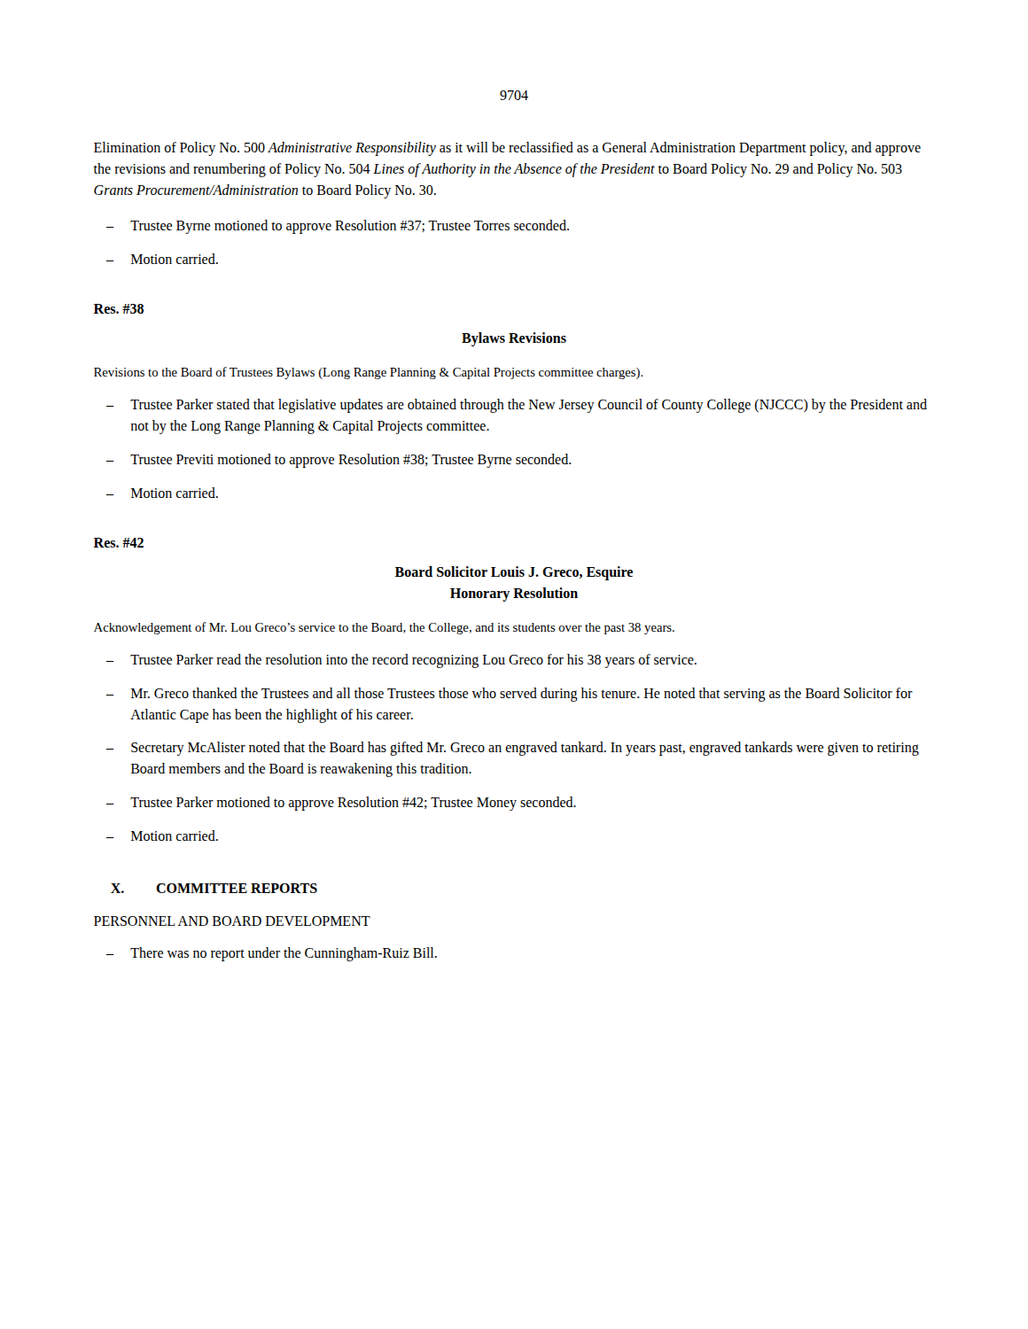9704
Elimination of Policy No. 500 Administrative Responsibility as it will be reclassified as a General Administration Department policy, and approve the revisions and renumbering of Policy No. 504 Lines of Authority in the Absence of the President to Board Policy No. 29 and Policy No. 503 Grants Procurement/Administration to Board Policy No. 30.
Trustee Byrne motioned to approve Resolution #37; Trustee Torres seconded.
Motion carried.
Res. #38
Bylaws Revisions
Revisions to the Board of Trustees Bylaws (Long Range Planning & Capital Projects committee charges).
Trustee Parker stated that legislative updates are obtained through the New Jersey Council of County College (NJCCC) by the President and not by the Long Range Planning & Capital Projects committee.
Trustee Previti motioned to approve Resolution #38; Trustee Byrne seconded.
Motion carried.
Res. #42
Board Solicitor Louis J. Greco, Esquire Honorary Resolution
Acknowledgement of Mr. Lou Greco’s service to the Board, the College, and its students over the past 38 years.
Trustee Parker read the resolution into the record recognizing Lou Greco for his 38 years of service.
Mr. Greco thanked the Trustees and all those Trustees those who served during his tenure. He noted that serving as the Board Solicitor for Atlantic Cape has been the highlight of his career.
Secretary McAlister noted that the Board has gifted Mr. Greco an engraved tankard. In years past, engraved tankards were given to retiring Board members and the Board is reawakening this tradition.
Trustee Parker motioned to approve Resolution #42; Trustee Money seconded.
Motion carried.
X. COMMITTEE REPORTS
PERSONNEL AND BOARD DEVELOPMENT
There was no report under the Cunningham-Ruiz Bill.